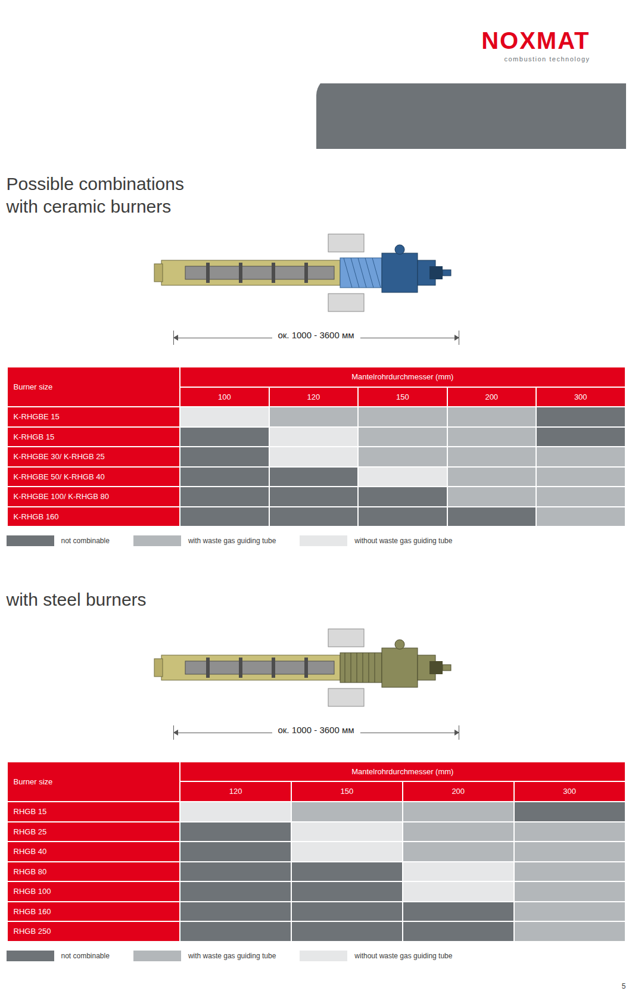NOXMAT
combustion technology
Possible combinations
with ceramic burners
ок. 1000 - 3600 мм
Possible combinations with ceramic burners
| Burner size | Mantelrohrdurchmesser (mm) |
| --- | --- |
| 100 | 120 | 150 | 200 | 300 |
| K-RHGBE 15 | | | | | |
| K-RHGB 15 | | | | | |
| K-RHGBE 30/ K-RHGB 25 | | | | | |
| K-RHGBE 50/ K-RHGB 40 | | | | | |
| K-RHGBE 100/ K-RHGB 80 | | | | | |
| K-RHGB 160 | | | | | |
not combinable
with waste gas guiding tube
without waste gas guiding tube
with steel burners
ок. 1000 - 3600 мм
Possible combinations with steel burners
| Burner size | Mantelrohrdurchmesser (mm) |
| --- | --- |
| 120 | 150 | 200 | 300 |
| RHGB 15 | | | | |
| RHGB 25 | | | | |
| RHGB 40 | | | | |
| RHGB 80 | | | | |
| RHGB 100 | | | | |
| RHGB 160 | | | | |
| RHGB 250 | | | | |
not combinable
with waste gas guiding tube
without waste gas guiding tube
5